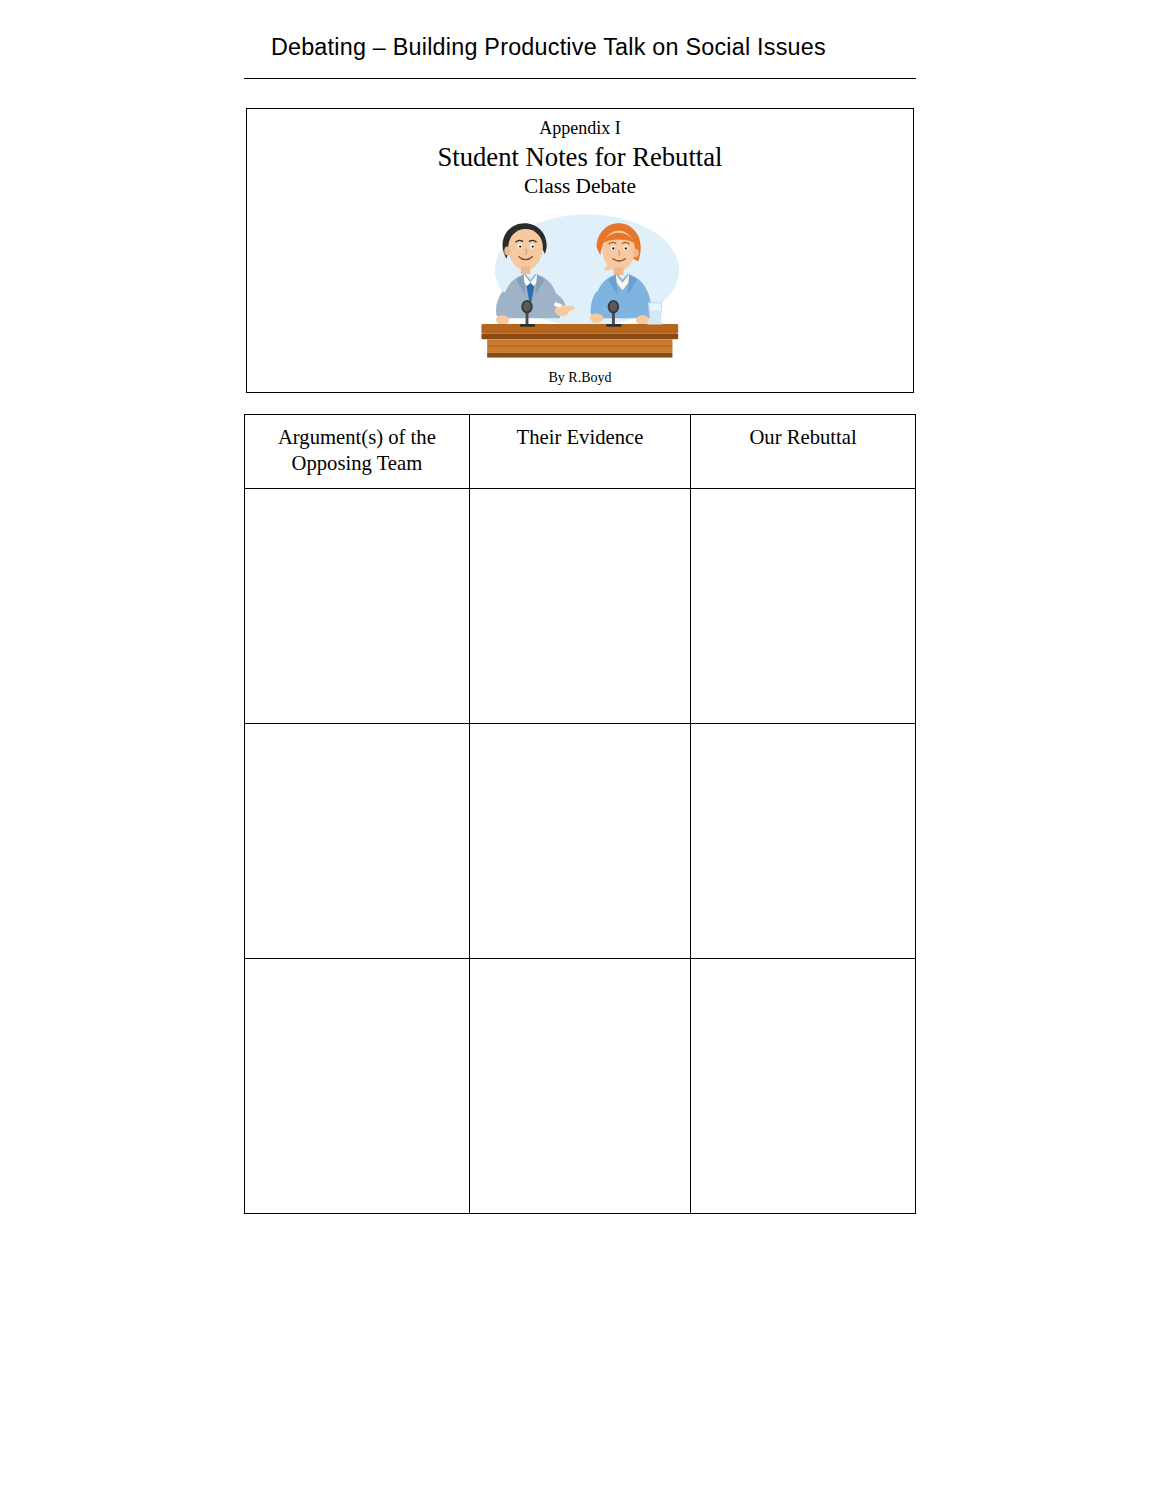Debating – Building Productive Talk on Social Issues
Appendix I
Student Notes for Rebuttal
Class Debate
By R.Boyd
| Argument(s) of the Opposing Team | Their Evidence | Our Rebuttal |
| --- | --- | --- |